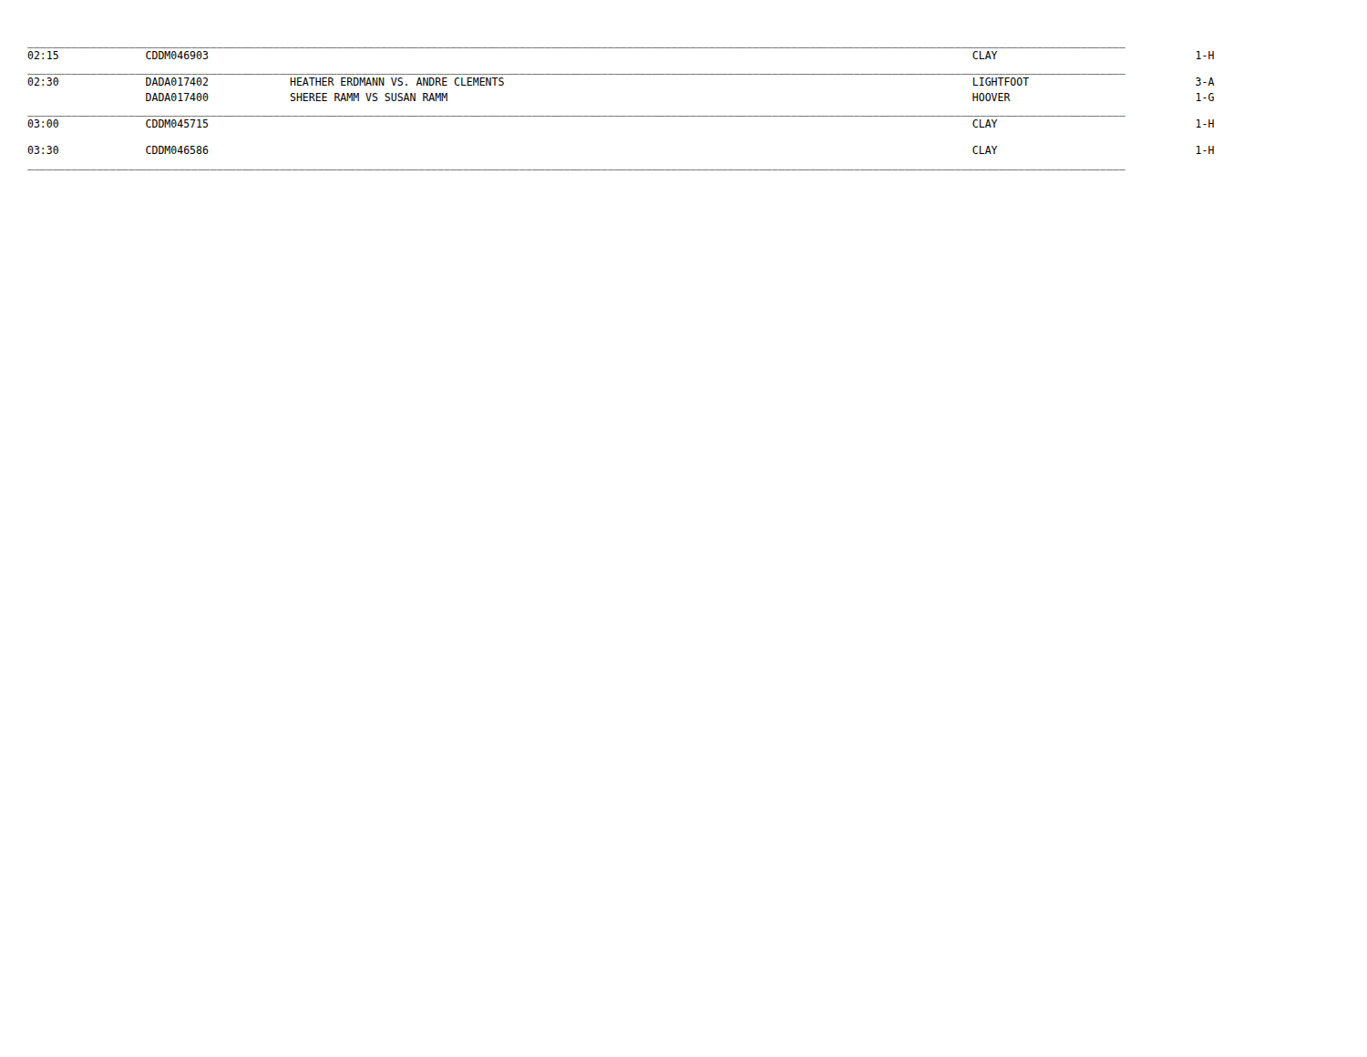| ______________________________________________________________________________________________________________________________________________________________________________ |
| 02:15 | CDDM046903 | | CLAY | 1-H | |
| ______________________________________________________________________________________________________________________________________________________________________________ |
| 02:30 | DADA017402 DADA017400 | HEATHER ERDMANN VS. ANDRE CLEMENTS SHEREE RAMM VS SUSAN RAMM | LIGHTFOOT HOOVER | 3-A 1-G | |
| ______________________________________________________________________________________________________________________________________________________________________________ |
| 03:00 | CDDM045715 | | CLAY | 1-H | |
| ______________________________________________________________________________________________________________________________________________________________________________ |
| 03:30 | CDDM046586 | | CLAY | 1-H | |
| ______________________________________________________________________________________________________________________________________________________________________________ |